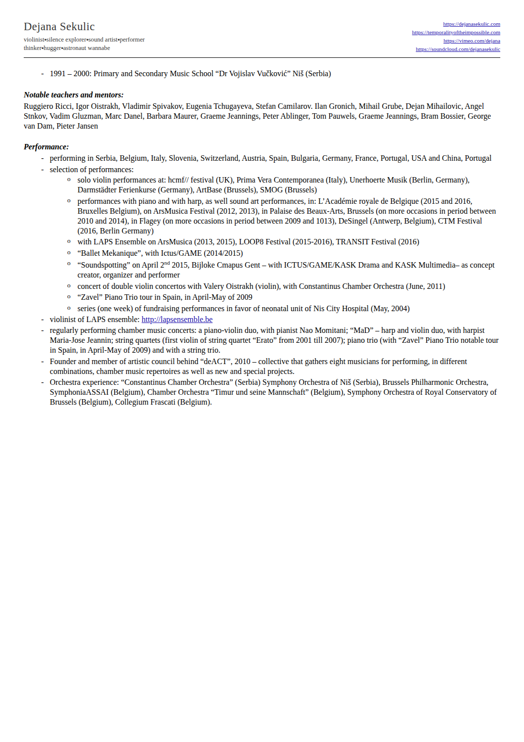Dejana Sekulic
violinist▪silence explorer▪sound artist▪performer
thinker▪hugger▪astronaut wannabe
https://dejanasekulic.com
https://temporalityoftheimpossible.com
https://vimeo.com/dejana
https://soundcloud.com/dejanasekulic
1991 – 2000: Primary and Secondary Music School “Dr Vojislav Vučković” Niš (Serbia)
Notable teachers and mentors:
Ruggiero Ricci, Igor Oistrakh, Vladimir Spivakov, Eugenia Tchugayeva, Stefan Camilarov. Ilan Gronich, Mihail Grube, Dejan Mihailovic, Angel Stnkov, Vadim Gluzman, Marc Danel, Barbara Maurer, Graeme Jeannings, Peter Ablinger, Tom Pauwels, Graeme Jeannings, Bram Bossier, George van Dam, Pieter Jansen
Performance:
performing in Serbia, Belgium, Italy, Slovenia, Switzerland, Austria, Spain, Bulgaria, Germany, France, Portugal, USA and China, Portugal
selection of performances:
solo violin performances at: hcmf// festival (UK), Prima Vera Contemporanea (Italy), Unerhoerte Musik (Berlin, Germany), Darmstädter Ferienkurse (Germany), ArtBase (Brussels), SMOG (Brussels)
performances with piano and with harp, as well sound art performances, in: L’Académie royale de Belgique (2015 and 2016, Bruxelles Belgium), on ArsMusica Festival (2012, 2013), in Palaise des Beaux-Arts, Brussels (on more occasions in period between 2010 and 2014), in Flagey (on more occasions in period between 2009 and 1013), DeSingel (Antwerp, Belgium), CTM Festival (2016, Berlin Germany)
with LAPS Ensemble on ArsMusica (2013, 2015), LOOP8 Festival (2015-2016), TRANSIT Festival (2016)
“Ballet Mekanique”, with Ictus/GAME (2014/2015)
“Soundspotting” on April 2nd 2015, Bijloke Cmapus Gent – with ICTUS/GAME/KASK Drama and KASK Multimedia– as concept creator, organizer and performer
concert of double violin concertos with Valery Oistrakh (violin), with Constantinus Chamber Orchestra (June, 2011)
“Zavel” Piano Trio tour in Spain, in April-May of 2009
series (one week) of fundraising performances in favor of neonatal unit of Nis City Hospital (May, 2004)
violinist of LAPS ensemble: http://lapsensemble.be
regularly performing chamber music concerts: a piano-violin duo, with pianist Nao Momitani; “MaD” – harp and violin duo, with harpist Maria-Jose Jeannin; string quartets (first violin of string quartet “Erato” from 2001 till 2007); piano trio (with “Zavel” Piano Trio notable tour in Spain, in April-May of 2009) and with a string trio.
Founder and member of artistic council behind “deACT”, 2010 – collective that gathers eight musicians for performing, in different combinations, chamber music repertoires as well as new and special projects.
Orchestra experience: “Constantinus Chamber Orchestra” (Serbia) Symphony Orchestra of Niš (Serbia), Brussels Philharmonic Orchestra, SymphoniaASSAI (Belgium), Chamber Orchestra “Timur und seine Mannschaft” (Belgium), Symphony Orchestra of Royal Conservatory of Brussels (Belgium), Collegium Frascati (Belgium).